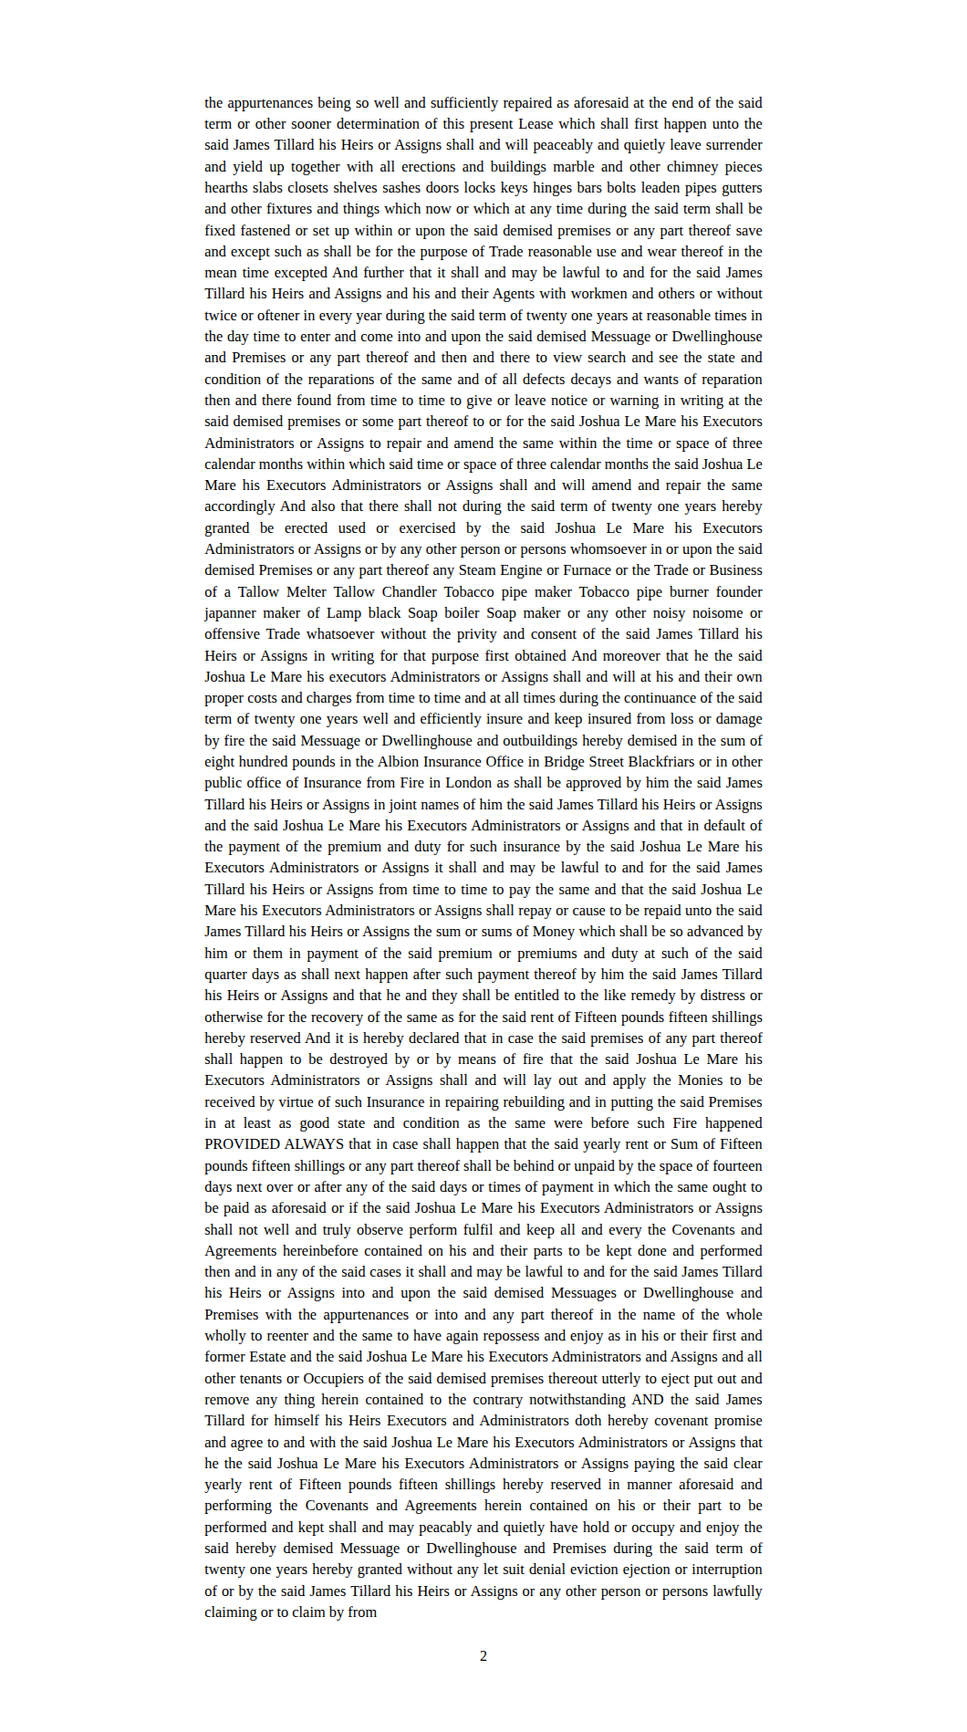the appurtenances being so well and sufficiently repaired as aforesaid at the end of the said term or other sooner determination of this present Lease which shall first happen unto the said James Tillard his Heirs or Assigns shall and will peaceably and quietly leave surrender and yield up together with all erections and buildings marble and other chimney pieces hearths slabs closets shelves sashes doors locks keys hinges bars bolts leaden pipes gutters and other fixtures and things which now or which at any time during the said term shall be fixed fastened or set up within or upon the said demised premises or any part thereof save and except such as shall be for the purpose of Trade reasonable use and wear thereof in the mean time excepted And further that it shall and may be lawful to and for the said James Tillard his Heirs and Assigns and his and their Agents with workmen and others or without twice or oftener in every year during the said term of twenty one years at reasonable times in the day time to enter and come into and upon the said demised Messuage or Dwellinghouse and Premises or any part thereof and then and there to view search and see the state and condition of the reparations of the same and of all defects decays and wants of reparation then and there found from time to time to give or leave notice or warning in writing at the said demised premises or some part thereof to or for the said Joshua Le Mare his Executors Administrators or Assigns to repair and amend the same within the time or space of three calendar months within which said time or space of three calendar months the said Joshua Le Mare his Executors Administrators or Assigns shall and will amend and repair the same accordingly And also that there shall not during the said term of twenty one years hereby granted be erected used or exercised by the said Joshua Le Mare his Executors Administrators or Assigns or by any other person or persons whomsoever in or upon the said demised Premises or any part thereof any Steam Engine or Furnace or the Trade or Business of a Tallow Melter Tallow Chandler Tobacco pipe maker Tobacco pipe burner founder japanner maker of Lamp black Soap boiler Soap maker or any other noisy noisome or offensive Trade whatsoever without the privity and consent of the said James Tillard his Heirs or Assigns in writing for that purpose first obtained And moreover that he the said Joshua Le Mare his executors Administrators or Assigns shall and will at his and their own proper costs and charges from time to time and at all times during the continuance of the said term of twenty one years well and efficiently insure and keep insured from loss or damage by fire the said Messuage or Dwellinghouse and outbuildings hereby demised in the sum of eight hundred pounds in the Albion Insurance Office in Bridge Street Blackfriars or in other public office of Insurance from Fire in London as shall be approved by him the said James Tillard his Heirs or Assigns in joint names of him the said James Tillard his Heirs or Assigns and the said Joshua Le Mare his Executors Administrators or Assigns and that in default of the payment of the premium and duty for such insurance by the said Joshua Le Mare his Executors Administrators or Assigns it shall and may be lawful to and for the said James Tillard his Heirs or Assigns from time to time to pay the same and that the said Joshua Le Mare his Executors Administrators or Assigns shall repay or cause to be repaid unto the said James Tillard his Heirs or Assigns the sum or sums of Money which shall be so advanced by him or them in payment of the said premium or premiums and duty at such of the said quarter days as shall next happen after such payment thereof by him the said James Tillard his Heirs or Assigns and that he and they shall be entitled to the like remedy by distress or otherwise for the recovery of the same as for the said rent of Fifteen pounds fifteen shillings hereby reserved And it is hereby declared that in case the said premises of any part thereof shall happen to be destroyed by or by means of fire that the said Joshua Le Mare his Executors Administrators or Assigns shall and will lay out and apply the Monies to be received by virtue of such Insurance in repairing rebuilding and in putting the said Premises in at least as good state and condition as the same were before such Fire happened PROVIDED ALWAYS that in case shall happen that the said yearly rent or Sum of Fifteen pounds fifteen shillings or any part thereof shall be behind or unpaid by the space of fourteen days next over or after any of the said days or times of payment in which the same ought to be paid as aforesaid or if the said Joshua Le Mare his Executors Administrators or Assigns shall not well and truly observe perform fulfil and keep all and every the Covenants and Agreements hereinbefore contained on his and their parts to be kept done and performed then and in any of the said cases it shall and may be lawful to and for the said James Tillard his Heirs or Assigns into and upon the said demised Messuages or Dwellinghouse and Premises with the appurtenances or into and any part thereof in the name of the whole wholly to reenter and the same to have again repossess and enjoy as in his or their first and former Estate and the said Joshua Le Mare his Executors Administrators and Assigns and all other tenants or Occupiers of the said demised premises thereout utterly to eject put out and remove any thing herein contained to the contrary notwithstanding AND the said James Tillard for himself his Heirs Executors and Administrators doth hereby covenant promise and agree to and with the said Joshua Le Mare his Executors Administrators or Assigns that he the said Joshua Le Mare his Executors Administrators or Assigns paying the said clear yearly rent of Fifteen pounds fifteen shillings hereby reserved in manner aforesaid and performing the Covenants and Agreements herein contained on his or their part to be performed and kept shall and may peacably and quietly have hold or occupy and enjoy the said hereby demised Messuage or Dwellinghouse and Premises during the said term of twenty one years hereby granted without any let suit denial eviction ejection or interruption of or by the said James Tillard his Heirs or Assigns or any other person or persons lawfully claiming or to claim by from
2